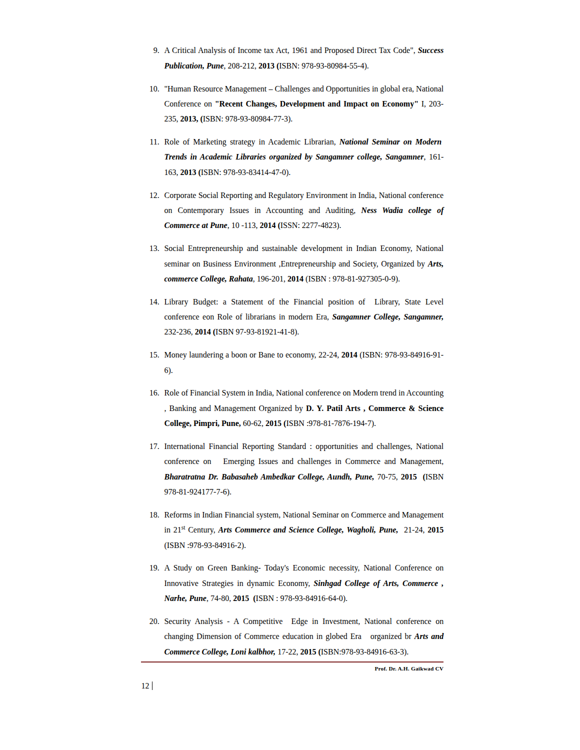A Critical Analysis of Income tax Act, 1961 and Proposed Direct Tax Code", Success Publication, Pune, 208-212, 2013 (ISBN: 978-93-80984-55-4).
"Human Resource Management – Challenges and Opportunities in global era, National Conference on "Recent Changes, Development and Impact on Economy" I, 203-235, 2013, (ISBN: 978-93-80984-77-3).
Role of Marketing strategy in Academic Librarian, National Seminar on Modern Trends in Academic Libraries organized by Sangamner college, Sangamner, 161-163, 2013 (ISBN: 978-93-83414-47-0).
Corporate Social Reporting and Regulatory Environment in India, National conference on Contemporary Issues in Accounting and Auditing, Ness Wadia college of Commerce at Pune, 10 -113, 2014 (ISSN: 2277-4823).
Social Entrepreneurship and sustainable development in Indian Economy, National seminar on Business Environment ,Entrepreneurship and Society, Organized by Arts, commerce College, Rahata, 196-201, 2014 (ISBN : 978-81-927305-0-9).
Library Budget: a Statement of the Financial position of Library, State Level conference eon Role of librarians in modern Era, Sangamner College, Sangamner, 232-236, 2014 (ISBN 97-93-81921-41-8).
Money laundering a boon or Bane to economy, 22-24, 2014 (ISBN: 978-93-84916-91-6).
Role of Financial System in India, National conference on Modern trend in Accounting , Banking and Management Organized by D. Y. Patil Arts , Commerce & Science College, Pimpri, Pune, 60-62, 2015 (ISBN :978-81-7876-194-7).
International Financial Reporting Standard : opportunities and challenges, National conference on Emerging Issues and challenges in Commerce and Management, Bharatratna Dr. Babasaheb Ambedkar College, Aundh, Pune, 70-75, 2015 (ISBN 978-81-924177-7-6).
Reforms in Indian Financial system, National Seminar on Commerce and Management in 21st Century, Arts Commerce and Science College, Wagholi, Pune, 21-24, 2015 (ISBN :978-93-84916-2).
A Study on Green Banking- Today's Economic necessity, National Conference on Innovative Strategies in dynamic Economy, Sinhgad College of Arts, Commerce , Narhe, Pune, 74-80, 2015 (ISBN : 978-93-84916-64-0).
Security Analysis - A Competitive Edge in Investment, National conference on changing Dimension of Commerce education in globed Era organized br Arts and Commerce College, Loni kalbhor, 17-22, 2015 (ISBN:978-93-84916-63-3).
Prof. Dr. A.H. Gaikwad CV
12